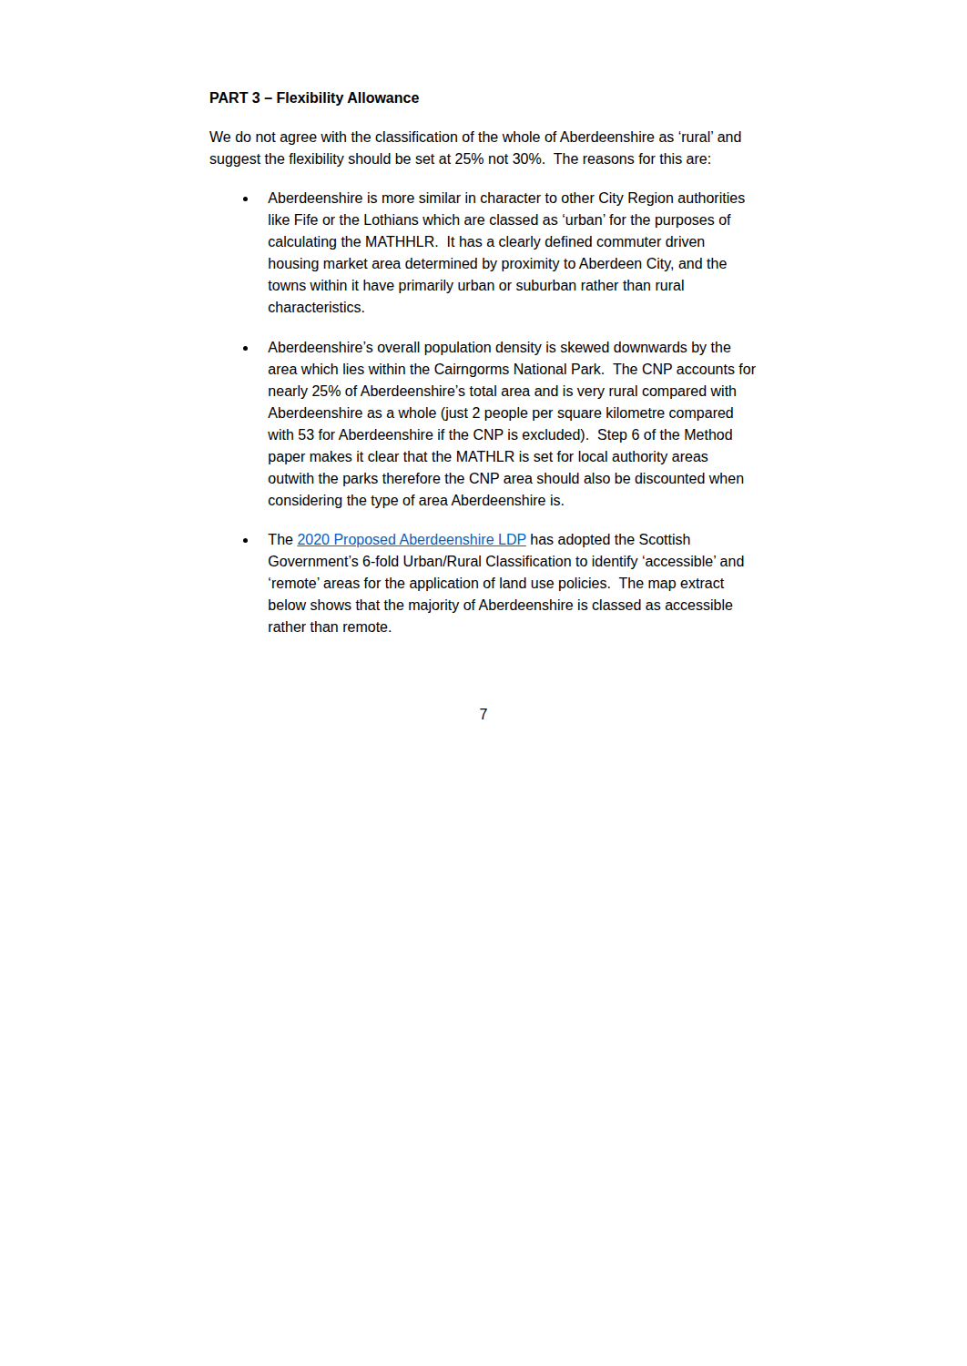PART 3 – Flexibility Allowance
We do not agree with the classification of the whole of Aberdeenshire as ‘rural’ and suggest the flexibility should be set at 25% not 30%. The reasons for this are:
Aberdeenshire is more similar in character to other City Region authorities like Fife or the Lothians which are classed as ‘urban’ for the purposes of calculating the MATHHLR. It has a clearly defined commuter driven housing market area determined by proximity to Aberdeen City, and the towns within it have primarily urban or suburban rather than rural characteristics.
Aberdeenshire’s overall population density is skewed downwards by the area which lies within the Cairngorms National Park. The CNP accounts for nearly 25% of Aberdeenshire’s total area and is very rural compared with Aberdeenshire as a whole (just 2 people per square kilometre compared with 53 for Aberdeenshire if the CNP is excluded). Step 6 of the Method paper makes it clear that the MATHLR is set for local authority areas outwith the parks therefore the CNP area should also be discounted when considering the type of area Aberdeenshire is.
The 2020 Proposed Aberdeenshire LDP has adopted the Scottish Government’s 6-fold Urban/Rural Classification to identify ‘accessible’ and ‘remote’ areas for the application of land use policies. The map extract below shows that the majority of Aberdeenshire is classed as accessible rather than remote.
7